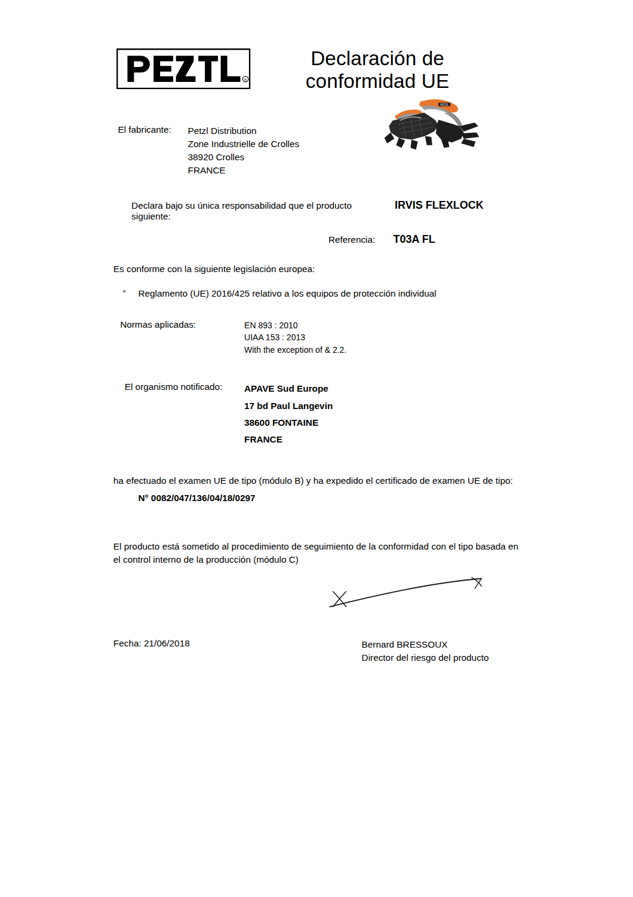R
Declaración de conformidad UE
El fabricante:
Petzl Distribution
Zone Industrielle de Crolles
38920 Crolles
FRANCE
PETZL
Declara bajo su única responsabilidad que el producto siguiente:
IRVIS FLEXLOCK
Referencia:
T03A FL
Es conforme con la siguiente legislación europea:
Reglamento (UE) 2016/425 relativo a los equipos de protección individual
Normas aplicadas:
EN 893 : 2010
UIAA 153 : 2013
With the exception of & 2.2.
El organismo notificado:
APAVE Sud Europe
17 bd Paul Langevin
38600 FONTAINE
FRANCE
ha efectuado el examen UE de tipo (módulo B) y ha expedido el certificado de examen UE de tipo:
N° 0082/047/136/04/18/0297
El producto está sometido al procedimiento de seguimiento de la conformidad con el tipo basada en el control interno de la producción (módulo C)
Fecha: 21/06/2018
Bernard BRESSOUX
Director del riesgo del producto